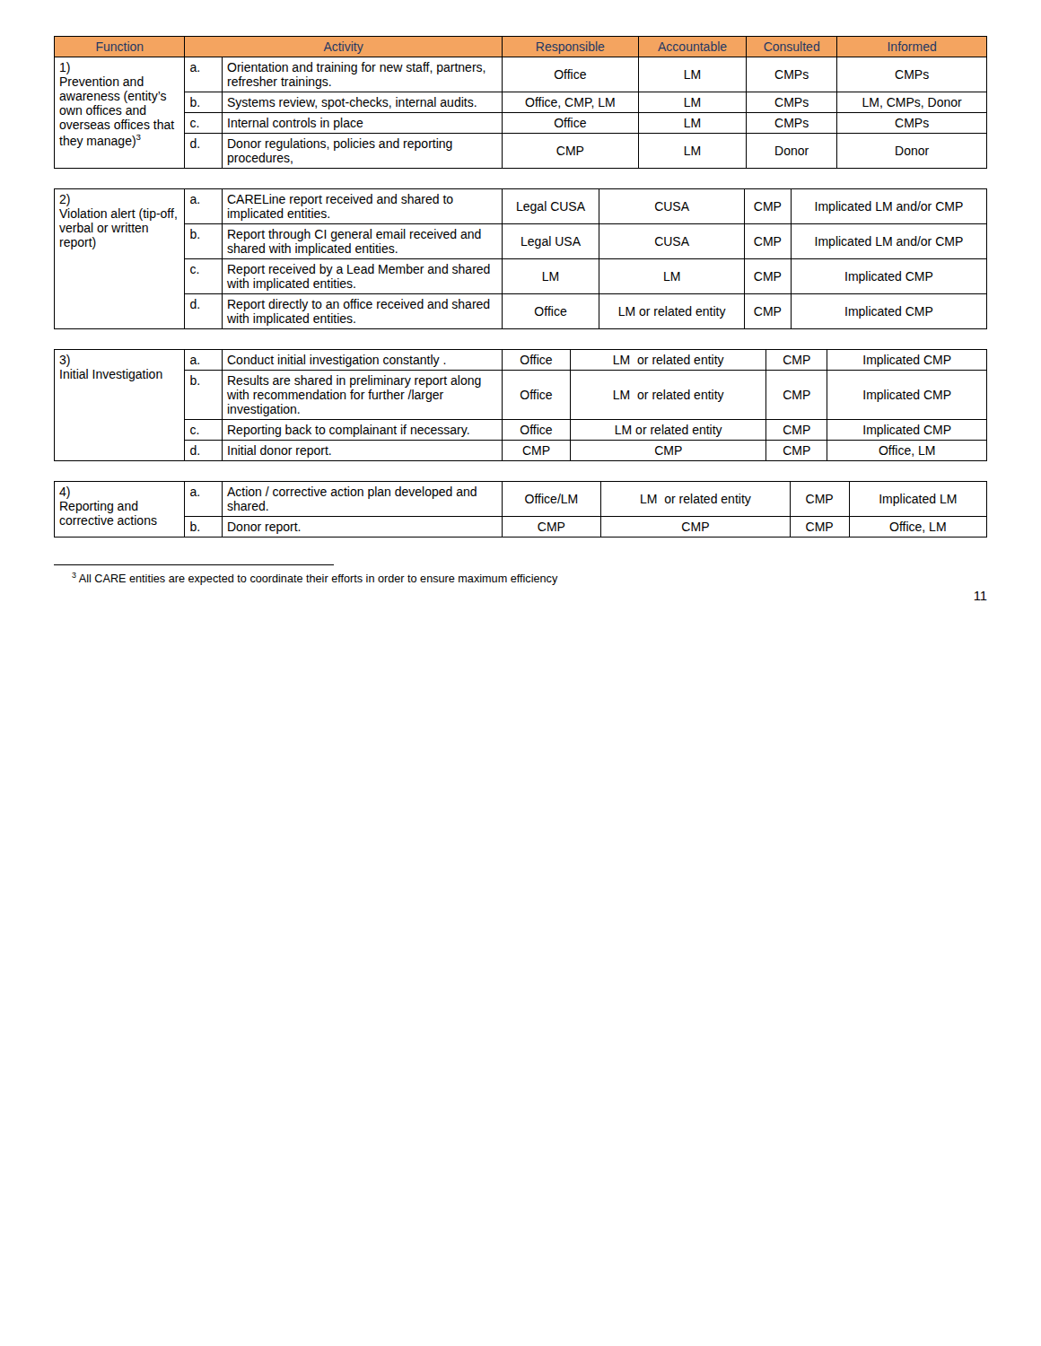| Function | Activity | Responsible | Accountable | Consulted | Informed |
| --- | --- | --- | --- | --- | --- |
| 1) Prevention and awareness (entity’s own offices and overseas offices that they manage) 3 | a. | Orientation and training for new staff, partners, refresher trainings. | Office | LM | CMPs | CMPs |
| b. | Systems review, spot-checks, internal audits. | Office, CMP, LM | LM | CMPs | LM, CMPs, Donor |
| c. | Internal controls in place | Office | LM | CMPs | CMPs |
| d. | Donor regulations, policies and reporting procedures, | CMP | LM | Donor | Donor |
| 2) Violation alert (tip-off, verbal or written report) | a. | CARELine report received and shared to implicated entities. | Legal CUSA | CUSA | CMP | Implicated LM and/or CMP |
| b. | Report through CI general email received and shared with implicated entities. | Legal USA | CUSA | CMP | Implicated LM and/or CMP |
| c. | Report received by a Lead Member and shared with implicated entities. | LM | LM | CMP | Implicated CMP |
| d. | Report directly to an office received and shared with implicated entities. | Office | LM or related entity | CMP | Implicated CMP |
| 3) Initial Investigation | a. | Conduct initial investigation constantly . | Office | LM or related entity | CMP | Implicated CMP |
| b. | Results are shared in preliminary report along with recommendation for further /larger investigation. | Office | LM or related entity | CMP | Implicated CMP |
| c. | Reporting back to complainant if necessary. | Office | LM or related entity | CMP | Implicated CMP |
| d. | Initial donor report. | CMP | CMP | CMP | Office, LM |
| 4) Reporting and corrective actions | a. | Action / corrective action plan developed and shared. | Office/LM | LM or related entity | CMP | Implicated LM |
| b. | Donor report. | CMP | CMP | CMP | Office, LM |
3 All CARE entities are expected to coordinate their efforts in order to ensure maximum efficiency
11